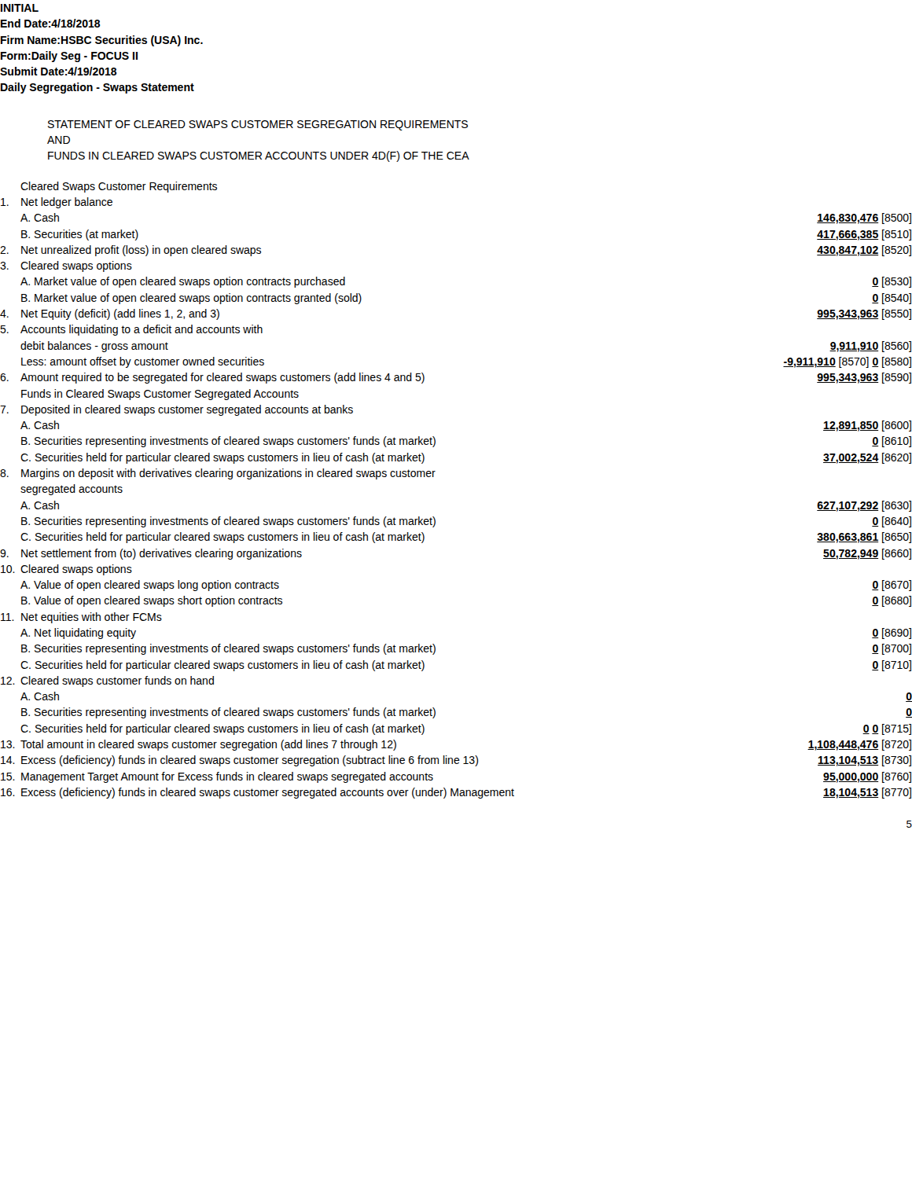INITIAL
End Date:4/18/2018
Firm Name:HSBC Securities (USA) Inc.
Form:Daily Seg - FOCUS II
Submit Date:4/19/2018
Daily Segregation - Swaps Statement
STATEMENT OF CLEARED SWAPS CUSTOMER SEGREGATION REQUIREMENTS
AND
FUNDS IN CLEARED SWAPS CUSTOMER ACCOUNTS UNDER 4D(F) OF THE CEA
| | Cleared Swaps Customer Requirements | |
| 1. | Net ledger balance | |
| | A. Cash | 146,830,476 [8500] |
| | B. Securities (at market) | 417,666,385 [8510] |
| 2. | Net unrealized profit (loss) in open cleared swaps | 430,847,102 [8520] |
| 3. | Cleared swaps options | |
| | A. Market value of open cleared swaps option contracts purchased | 0 [8530] |
| | B. Market value of open cleared swaps option contracts granted (sold) | 0 [8540] |
| 4. | Net Equity (deficit) (add lines 1, 2, and 3) | 995,343,963 [8550] |
| 5. | Accounts liquidating to a deficit and accounts with | |
| | debit balances - gross amount | 9,911,910 [8560] |
| | Less: amount offset by customer owned securities | -9,911,910 [8570] 0 [8580] |
| 6. | Amount required to be segregated for cleared swaps customers (add lines 4 and 5) | 995,343,963 [8590] |
| | Funds in Cleared Swaps Customer Segregated Accounts | |
| 7. | Deposited in cleared swaps customer segregated accounts at banks | |
| | A. Cash | 12,891,850 [8600] |
| | B. Securities representing investments of cleared swaps customers' funds (at market) | 0 [8610] |
| | C. Securities held for particular cleared swaps customers in lieu of cash (at market) | 37,002,524 [8620] |
| 8. | Margins on deposit with derivatives clearing organizations in cleared swaps customer | |
| | segregated accounts | |
| | A. Cash | 627,107,292 [8630] |
| | B. Securities representing investments of cleared swaps customers' funds (at market) | 0 [8640] |
| | C. Securities held for particular cleared swaps customers in lieu of cash (at market) | 380,663,861 [8650] |
| 9. | Net settlement from (to) derivatives clearing organizations | 50,782,949 [8660] |
| 10. | Cleared swaps options | |
| | A. Value of open cleared swaps long option contracts | 0 [8670] |
| | B. Value of open cleared swaps short option contracts | 0 [8680] |
| 11. | Net equities with other FCMs | |
| | A. Net liquidating equity | 0 [8690] |
| | B. Securities representing investments of cleared swaps customers' funds (at market) | 0 [8700] |
| | C. Securities held for particular cleared swaps customers in lieu of cash (at market) | 0 [8710] |
| 12. | Cleared swaps customer funds on hand | |
| | A. Cash | 0 |
| | B. Securities representing investments of cleared swaps customers' funds (at market) | 0 |
| | C. Securities held for particular cleared swaps customers in lieu of cash (at market) | 0 0 [8715] |
| 13. | Total amount in cleared swaps customer segregation (add lines 7 through 12) | 1,108,448,476 [8720] |
| 14. | Excess (deficiency) funds in cleared swaps customer segregation (subtract line 6 from line 13) | 113,104,513 [8730] |
| 15. | Management Target Amount for Excess funds in cleared swaps segregated accounts | 95,000,000 [8760] |
| 16. | Excess (deficiency) funds in cleared swaps customer segregated accounts over (under) Management | 18,104,513 [8770] |
5